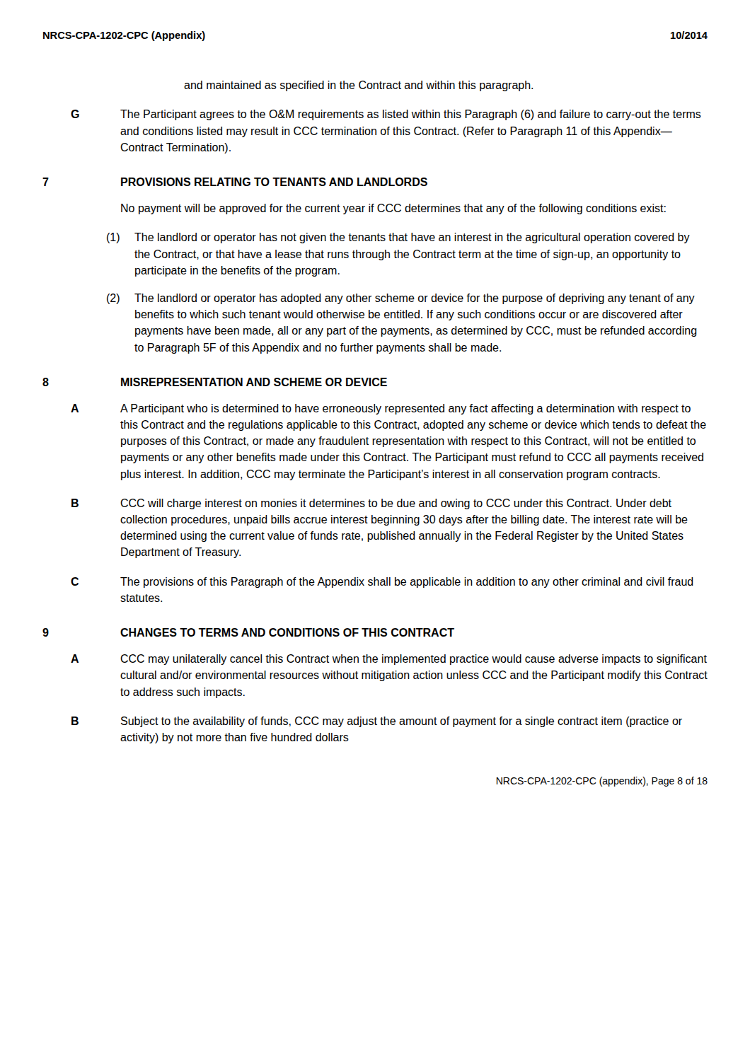NRCS-CPA-1202-CPC (Appendix) 10/2014
and maintained as specified in the Contract and within this paragraph.
G
The Participant agrees to the O&M requirements as listed within this Paragraph (6) and failure to carry-out the terms and conditions listed may result in CCC termination of this Contract. (Refer to Paragraph 11 of this Appendix—Contract Termination).
7
PROVISIONS RELATING TO TENANTS AND LANDLORDS
No payment will be approved for the current year if CCC determines that any of the following conditions exist:
(1)
The landlord or operator has not given the tenants that have an interest in the agricultural operation covered by the Contract, or that have a lease that runs through the Contract term at the time of sign-up, an opportunity to participate in the benefits of the program.
(2)
The landlord or operator has adopted any other scheme or device for the purpose of depriving any tenant of any benefits to which such tenant would otherwise be entitled. If any such conditions occur or are discovered after payments have been made, all or any part of the payments, as determined by CCC, must be refunded according to Paragraph 5F of this Appendix and no further payments shall be made.
8
MISREPRESENTATION AND SCHEME OR DEVICE
A
A Participant who is determined to have erroneously represented any fact affecting a determination with respect to this Contract and the regulations applicable to this Contract, adopted any scheme or device which tends to defeat the purposes of this Contract, or made any fraudulent representation with respect to this Contract, will not be entitled to payments or any other benefits made under this Contract. The Participant must refund to CCC all payments received plus interest. In addition, CCC may terminate the Participant’s interest in all conservation program contracts.
B
CCC will charge interest on monies it determines to be due and owing to CCC under this Contract. Under debt collection procedures, unpaid bills accrue interest beginning 30 days after the billing date. The interest rate will be determined using the current value of funds rate, published annually in the Federal Register by the United States Department of Treasury.
C
The provisions of this Paragraph of the Appendix shall be applicable in addition to any other criminal and civil fraud statutes.
9
CHANGES TO TERMS AND CONDITIONS OF THIS CONTRACT
A
CCC may unilaterally cancel this Contract when the implemented practice would cause adverse impacts to significant cultural and/or environmental resources without mitigation action unless CCC and the Participant modify this Contract to address such impacts.
B
Subject to the availability of funds, CCC may adjust the amount of payment for a single contract item (practice or activity) by not more than five hundred dollars
NRCS-CPA-1202-CPC (appendix), Page 8 of 18